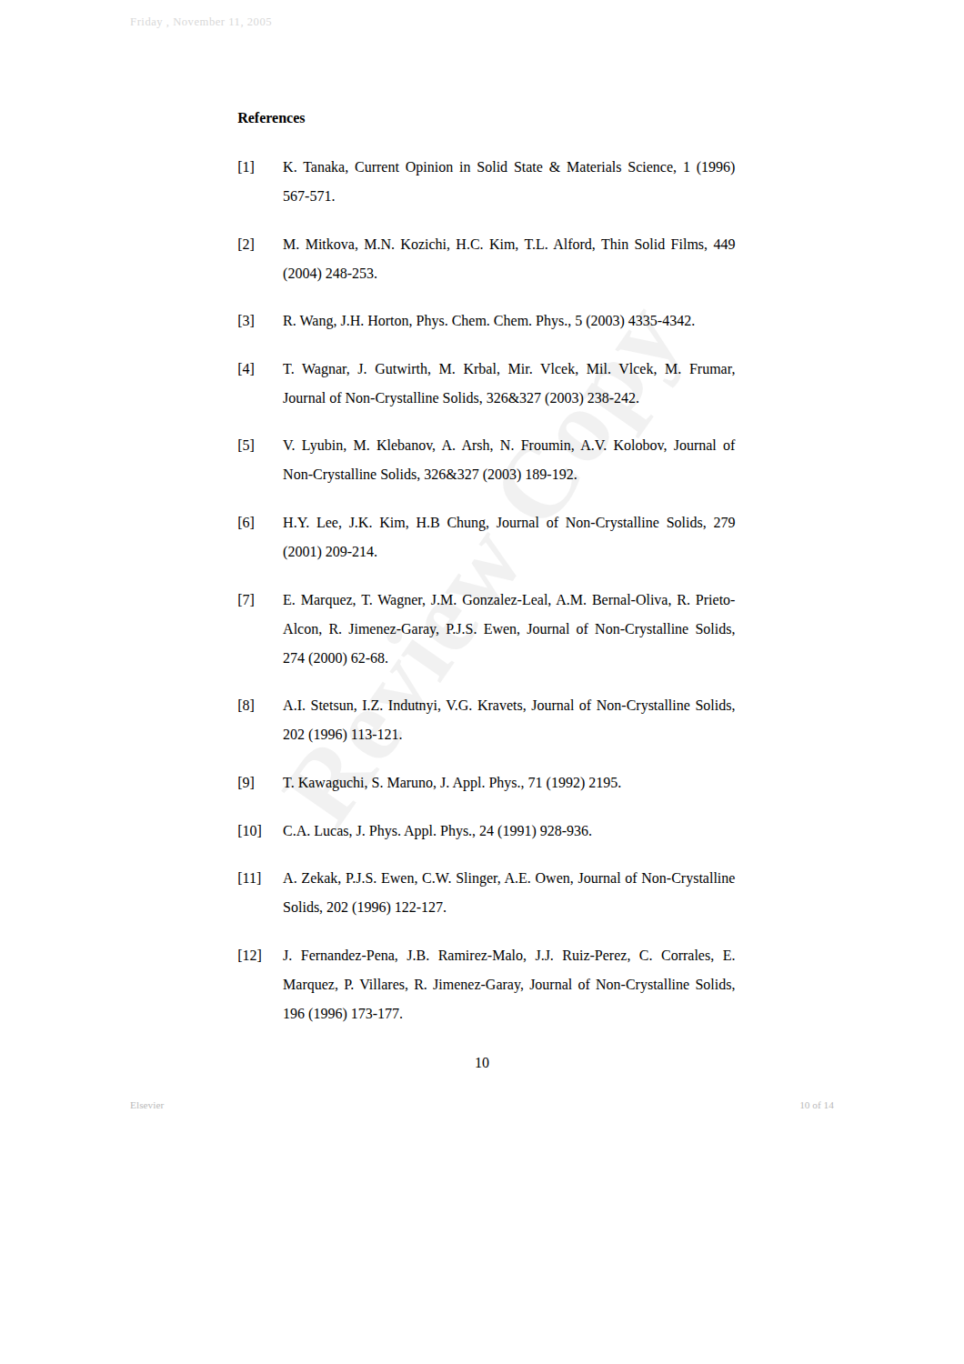Friday , November 11, 2005
Review Copy
References
[1] K. Tanaka, Current Opinion in Solid State & Materials Science, 1 (1996) 567-571.
[2] M. Mitkova, M.N. Kozichi, H.C. Kim, T.L. Alford, Thin Solid Films, 449 (2004) 248-253.
[3] R. Wang, J.H. Horton, Phys. Chem. Chem. Phys., 5 (2003) 4335-4342.
[4] T. Wagnar, J. Gutwirth, M. Krbal, Mir. Vlcek, Mil. Vlcek, M. Frumar, Journal of Non-Crystalline Solids, 326&327 (2003) 238-242.
[5] V. Lyubin, M. Klebanov, A. Arsh, N. Froumin, A.V. Kolobov, Journal of Non-Crystalline Solids, 326&327 (2003) 189-192.
[6] H.Y. Lee, J.K. Kim, H.B Chung, Journal of Non-Crystalline Solids, 279 (2001) 209-214.
[7] E. Marquez, T. Wagner, J.M. Gonzalez-Leal, A.M. Bernal-Oliva, R. Prieto-Alcon, R. Jimenez-Garay, P.J.S. Ewen, Journal of Non-Crystalline Solids, 274 (2000) 62-68.
[8] A.I. Stetsun, I.Z. Indutnyi, V.G. Kravets, Journal of Non-Crystalline Solids, 202 (1996) 113-121.
[9] T. Kawaguchi, S. Maruno, J. Appl. Phys., 71 (1992) 2195.
[10] C.A. Lucas, J. Phys. Appl. Phys., 24 (1991) 928-936.
[11] A. Zekak, P.J.S. Ewen, C.W. Slinger, A.E. Owen, Journal of Non-Crystalline Solids, 202 (1996) 122-127.
[12] J. Fernandez-Pena, J.B. Ramirez-Malo, J.J. Ruiz-Perez, C. Corrales, E. Marquez, P. Villares, R. Jimenez-Garay, Journal of Non-Crystalline Solids, 196 (1996) 173-177.
10
Elsevier
10 of 14